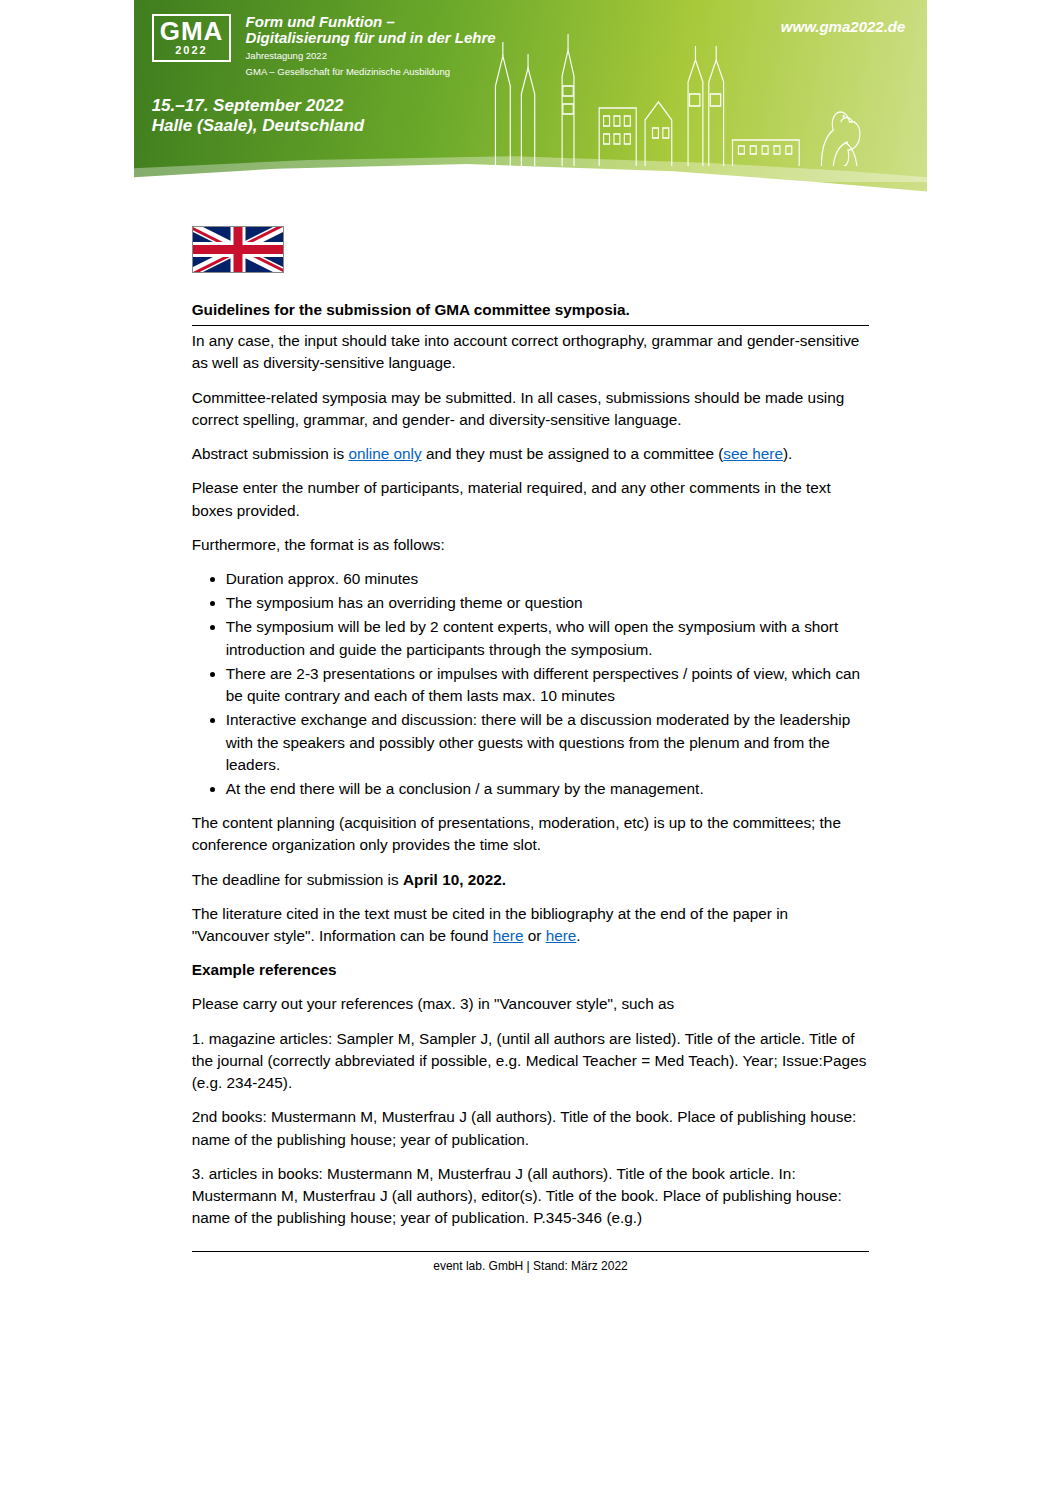GMA2022 Form und Funktion –
Digitalisierung für und in der Lehre
Jahrestagung 2022
GMA – Gesellschaft für Medizinische Ausbildung
15.–17. September 2022
Halle (Saale), Deutschland
www.gma2022.de
Guidelines for the submission of GMA committee symposia.
In any case, the input should take into account correct orthography, grammar and gender-sensitive as well as diversity-sensitive language.
Committee-related symposia may be submitted. In all cases, submissions should be made using correct spelling, grammar, and gender- and diversity-sensitive language.
Abstract submission is online only and they must be assigned to a committee (see here).
Please enter the number of participants, material required, and any other comments in the text boxes provided.
Furthermore, the format is as follows:
Duration approx. 60 minutes
The symposium has an overriding theme or question
The symposium will be led by 2 content experts, who will open the symposium with a short introduction and guide the participants through the symposium.
There are 2-3 presentations or impulses with different perspectives / points of view, which can be quite contrary and each of them lasts max. 10 minutes
Interactive exchange and discussion: there will be a discussion moderated by the leadership with the speakers and possibly other guests with questions from the plenum and from the leaders.
At the end there will be a conclusion / a summary by the management.
The content planning (acquisition of presentations, moderation, etc) is up to the committees; the conference organization only provides the time slot.
The deadline for submission is April 10, 2022.
The literature cited in the text must be cited in the bibliography at the end of the paper in "Vancouver style". Information can be found here or here.
Example references
Please carry out your references (max. 3) in "Vancouver style", such as
1. magazine articles: Sampler M, Sampler J, (until all authors are listed). Title of the article. Title of the journal (correctly abbreviated if possible, e.g. Medical Teacher = Med Teach). Year; Issue:Pages (e.g. 234-245).
2nd books: Mustermann M, Musterfrau J (all authors). Title of the book. Place of publishing house: name of the publishing house; year of publication.
3. articles in books: Mustermann M, Musterfrau J (all authors). Title of the book article. In: Mustermann M, Musterfrau J (all authors), editor(s). Title of the book. Place of publishing house: name of the publishing house; year of publication. P.345-346 (e.g.)
event lab. GmbH | Stand: März 2022